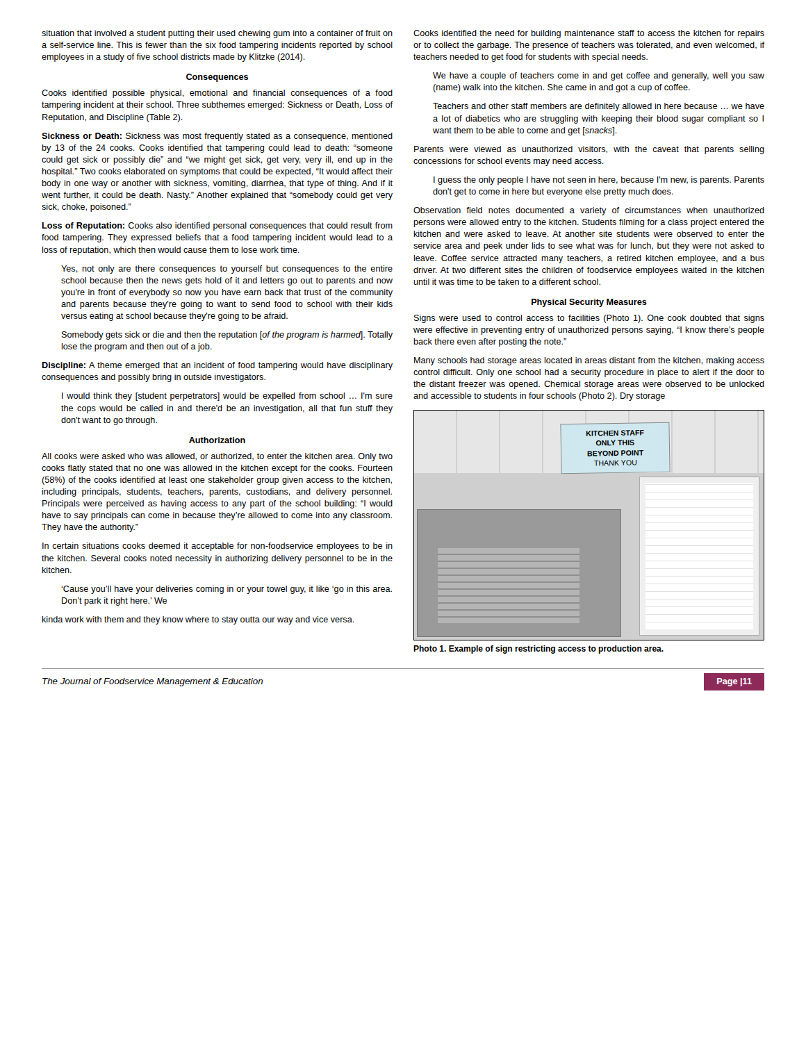situation that involved a student putting their used chewing gum into a container of fruit on a self-service line. This is fewer than the six food tampering incidents reported by school employees in a study of five school districts made by Klitzke (2014).
Consequences
Cooks identified possible physical, emotional and financial consequences of a food tampering incident at their school. Three subthemes emerged: Sickness or Death, Loss of Reputation, and Discipline (Table 2).
Sickness or Death: Sickness was most frequently stated as a consequence, mentioned by 13 of the 24 cooks. Cooks identified that tampering could lead to death: “someone could get sick or possibly die” and “we might get sick, get very, very ill, end up in the hospital.” Two cooks elaborated on symptoms that could be expected, “It would affect their body in one way or another with sickness, vomiting, diarrhea, that type of thing. And if it went further, it could be death. Nasty.” Another explained that “somebody could get very sick, choke, poisoned.”
Loss of Reputation: Cooks also identified personal consequences that could result from food tampering. They expressed beliefs that a food tampering incident would lead to a loss of reputation, which then would cause them to lose work time.
Yes, not only are there consequences to yourself but consequences to the entire school because then the news gets hold of it and letters go out to parents and now you're in front of everybody so now you have earn back that trust of the community and parents because they're going to want to send food to school with their kids versus eating at school because they're going to be afraid.
Somebody gets sick or die and then the reputation [of the program is harmed]. Totally lose the program and then out of a job.
Discipline: A theme emerged that an incident of food tampering would have disciplinary consequences and possibly bring in outside investigators.
I would think they [student perpetrators] would be expelled from school … I'm sure the cops would be called in and there'd be an investigation, all that fun stuff they don't want to go through.
Authorization
All cooks were asked who was allowed, or authorized, to enter the kitchen area. Only two cooks flatly stated that no one was allowed in the kitchen except for the cooks. Fourteen (58%) of the cooks identified at least one stakeholder group given access to the kitchen, including principals, students, teachers, parents, custodians, and delivery personnel. Principals were perceived as having access to any part of the school building: “I would have to say principals can come in because they’re allowed to come into any classroom. They have the authority.”
In certain situations cooks deemed it acceptable for non-foodservice employees to be in the kitchen. Several cooks noted necessity in authorizing delivery personnel to be in the kitchen.
‘Cause you’ll have your deliveries coming in or your towel guy, it like ‘go in this area. Don’t park it right here.’ We
kinda work with them and they know where to stay outta our way and vice versa.
Cooks identified the need for building maintenance staff to access the kitchen for repairs or to collect the garbage. The presence of teachers was tolerated, and even welcomed, if teachers needed to get food for students with special needs.
We have a couple of teachers come in and get coffee and generally, well you saw (name) walk into the kitchen. She came in and got a cup of coffee.
Teachers and other staff members are definitely allowed in here because … we have a lot of diabetics who are struggling with keeping their blood sugar compliant so I want them to be able to come and get [snacks].
Parents were viewed as unauthorized visitors, with the caveat that parents selling concessions for school events may need access.
I guess the only people I have not seen in here, because I'm new, is parents. Parents don't get to come in here but everyone else pretty much does.
Observation field notes documented a variety of circumstances when unauthorized persons were allowed entry to the kitchen. Students filming for a class project entered the kitchen and were asked to leave. At another site students were observed to enter the service area and peek under lids to see what was for lunch, but they were not asked to leave. Coffee service attracted many teachers, a retired kitchen employee, and a bus driver. At two different sites the children of foodservice employees waited in the kitchen until it was time to be taken to a different school.
Physical Security Measures
Signs were used to control access to facilities (Photo 1). One cook doubted that signs were effective in preventing entry of unauthorized persons saying, “I know there’s people back there even after posting the note.”
Many schools had storage areas located in areas distant from the kitchen, making access control difficult. Only one school had a security procedure in place to alert if the door to the distant freezer was opened. Chemical storage areas were observed to be unlocked and accessible to students in four schools (Photo 2). Dry storage
KITCHEN STAFF ONLY THIS BEYOND POINT THANK YOU
Photo 1. Example of sign restricting access to production area.
The Journal of Foodservice Management & Education
Page |11